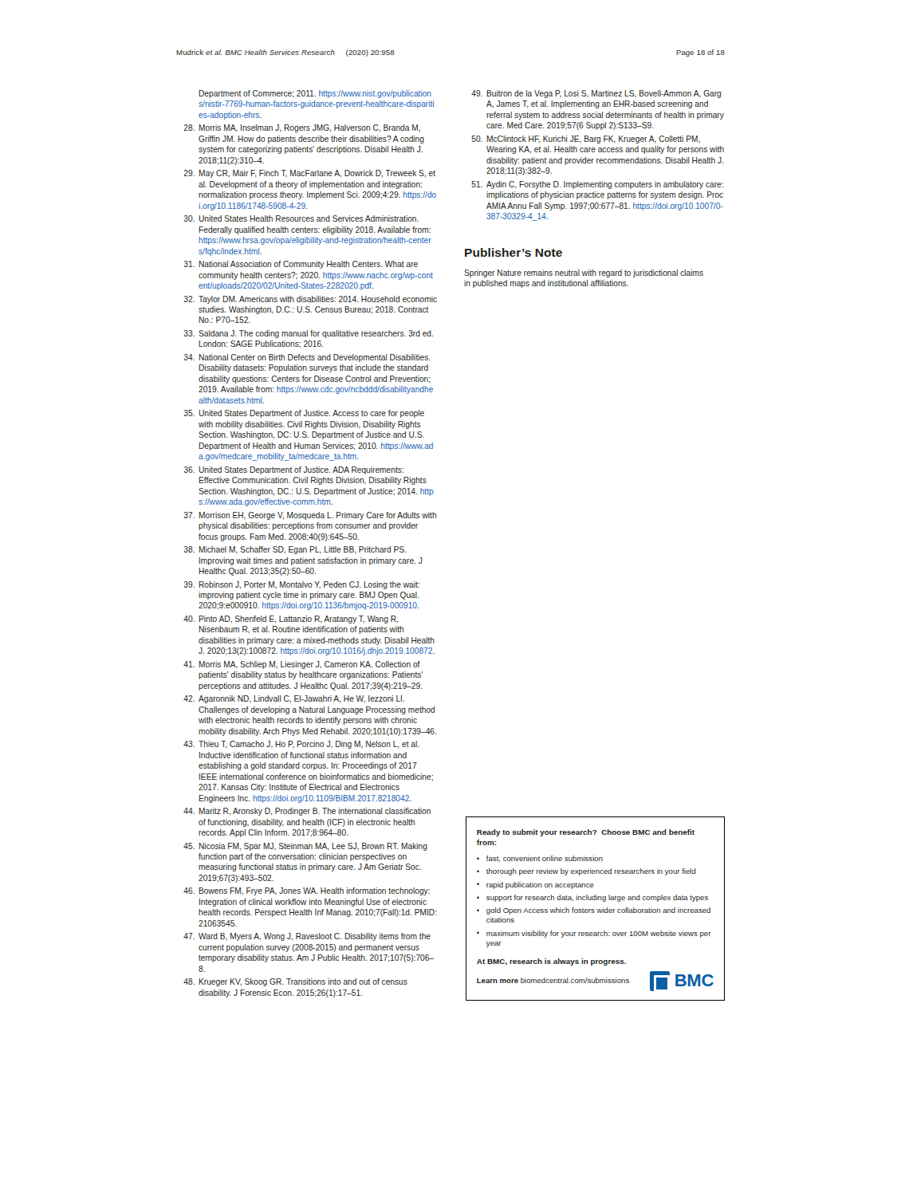Mudrick et al. BMC Health Services Research (2020) 20:958
Page 18 of 18
Department of Commerce; 2011. https://www.nist.gov/publications/nistir-7769-human-factors-guidance-prevent-healthcare-disparities-adoption-ehrs.
28. Morris MA, Inselman J, Rogers JMG, Halverson C, Branda M, Griffin JM. How do patients describe their disabilities? A coding system for categorizing patients' descriptions. Disabil Health J. 2018;11(2):310–4.
29. May CR, Mair F, Finch T, MacFarlane A, Dowrick D, Treweek S, et al. Development of a theory of implementation and integration: normalization process theory. Implement Sci. 2009;4:29. https://doi.org/10.1186/1748-5908-4-29.
30. United States Health Resources and Services Administration. Federally qualified health centers: eligibility 2018. Available from: https://www.hrsa.gov/opa/eligibility-and-registration/health-centers/fqhc/index.html.
31. National Association of Community Health Centers. What are community health centers?; 2020. https://www.nachc.org/wp-content/uploads/2020/02/United-States-2282020.pdf.
32. Taylor DM. Americans with disabilities: 2014. Household economic studies. Washington, D.C.: U.S. Census Bureau; 2018. Contract No.: P70–152.
33. Saldana J. The coding manual for qualitative researchers. 3rd ed. London: SAGE Publications; 2016.
34. National Center on Birth Defects and Developmental Disabilities. Disability datasets: Population surveys that include the standard disability questions: Centers for Disease Control and Prevention; 2019. Available from: https://www.cdc.gov/ncbddd/disabilityandhealth/datasets.html.
35. United States Department of Justice. Access to care for people with mobility disabilities. Civil Rights Division, Disability Rights Section. Washington, DC: U.S. Department of Justice and U.S. Department of Health and Human Services; 2010. https://www.ada.gov/medcare_mobility_ta/medcare_ta.htm.
36. United States Department of Justice. ADA Requirements: Effective Communication. Civil Rights Division, Disability Rights Section. Washington, DC.: U.S. Department of Justice; 2014. https://www.ada.gov/effective-comm.htm.
37. Morrison EH, George V, Mosqueda L. Primary Care for Adults with physical disabilities: perceptions from consumer and provider focus groups. Fam Med. 2008;40(9):645–50.
38. Michael M, Schaffer SD, Egan PL, Little BB, Pritchard PS. Improving wait times and patient satisfaction in primary care. J Healthc Qual. 2013;35(2):50–60.
39. Robinson J, Porter M, Montalvo Y, Peden CJ. Losing the wait: improving patient cycle time in primary care. BMJ Open Qual. 2020;9:e000910. https://doi.org/10.1136/bmjoq-2019-000910.
40. Pinto AD, Shenfeld E, Lattanzio R, Aratangy T, Wang R, Nisenbaum R, et al. Routine identification of patients with disabilities in primary care: a mixed-methods study. Disabil Health J. 2020;13(2):100872. https://doi.org/10.1016/j.dhjo.2019.100872.
41. Morris MA, Schliep M, Liesinger J, Cameron KA. Collection of patients' disability status by healthcare organizations: Patients' perceptions and attitudes. J Healthc Qual. 2017;39(4):219–29.
42. Agaronnik ND, Lindvall C, El-Jawahri A, He W, Iezzoni LI. Challenges of developing a Natural Language Processing method with electronic health records to identify persons with chronic mobility disability. Arch Phys Med Rehabil. 2020;101(10):1739–46.
43. Thieu T, Camacho J, Ho P, Porcino J, Ding M, Nelson L, et al. Inductive identification of functional status information and establishing a gold standard corpus. In: Proceedings of 2017 IEEE international conference on bioinformatics and biomedicine; 2017. Kansas City: Institute of Electrical and Electronics Engineers Inc. https://doi.org/10.1109/BIBM.2017.8218042.
44. Maritz R, Aronsky D, Prodinger B. The international classification of functioning, disability, and health (ICF) in electronic health records. Appl Clin Inform. 2017;8:964–80.
45. Nicosia FM, Spar MJ, Steinman MA, Lee SJ, Brown RT. Making function part of the conversation: clinician perspectives on measuring functional status in primary care. J Am Geriatr Soc. 2019;67(3):493–502.
46. Bowens FM, Frye PA, Jones WA. Health information technology: Integration of clinical workflow into Meaningful Use of electronic health records. Perspect Health Inf Manag. 2010;7(Fall):1d. PMID: 21063545.
47. Ward B, Myers A, Wong J, Ravesloot C. Disability items from the current population survey (2008-2015) and permanent versus temporary disability status. Am J Public Health. 2017;107(5):706–8.
48. Krueger KV, Skoog GR. Transitions into and out of census disability. J Forensic Econ. 2015;26(1):17–51.
49. Buitron de la Vega P, Losi S, Martinez LS, Bovell-Ammon A, Garg A, James T, et al. Implementing an EHR-based screening and referral system to address social determinants of health in primary care. Med Care. 2019;57(6 Suppl 2):S133–S9.
50. McClintock HF, Kurichi JE, Barg FK, Krueger A, Colletti PM, Wearing KA, et al. Health care access and quality for persons with disability: patient and provider recommendations. Disabil Health J. 2018;11(3):382–9.
51. Aydin C, Forsythe D. Implementing computers in ambulatory care: implications of physician practice patterns for system design. Proc AMIA Annu Fall Symp. 1997;00:677–81. https://doi.org/10.1007/0-387-30329-4_14.
Publisher’s Note
Springer Nature remains neutral with regard to jurisdictional claims in published maps and institutional affiliations.
Ready to submit your research? Choose BMC and benefit from:
fast, convenient online submission
thorough peer review by experienced researchers in your field
rapid publication on acceptance
support for research data, including large and complex data types
gold Open Access which fosters wider collaboration and increased citations
maximum visibility for your research: over 100M website views per year
At BMC, research is always in progress.
Learn more biomedcentral.com/submissions
BMC